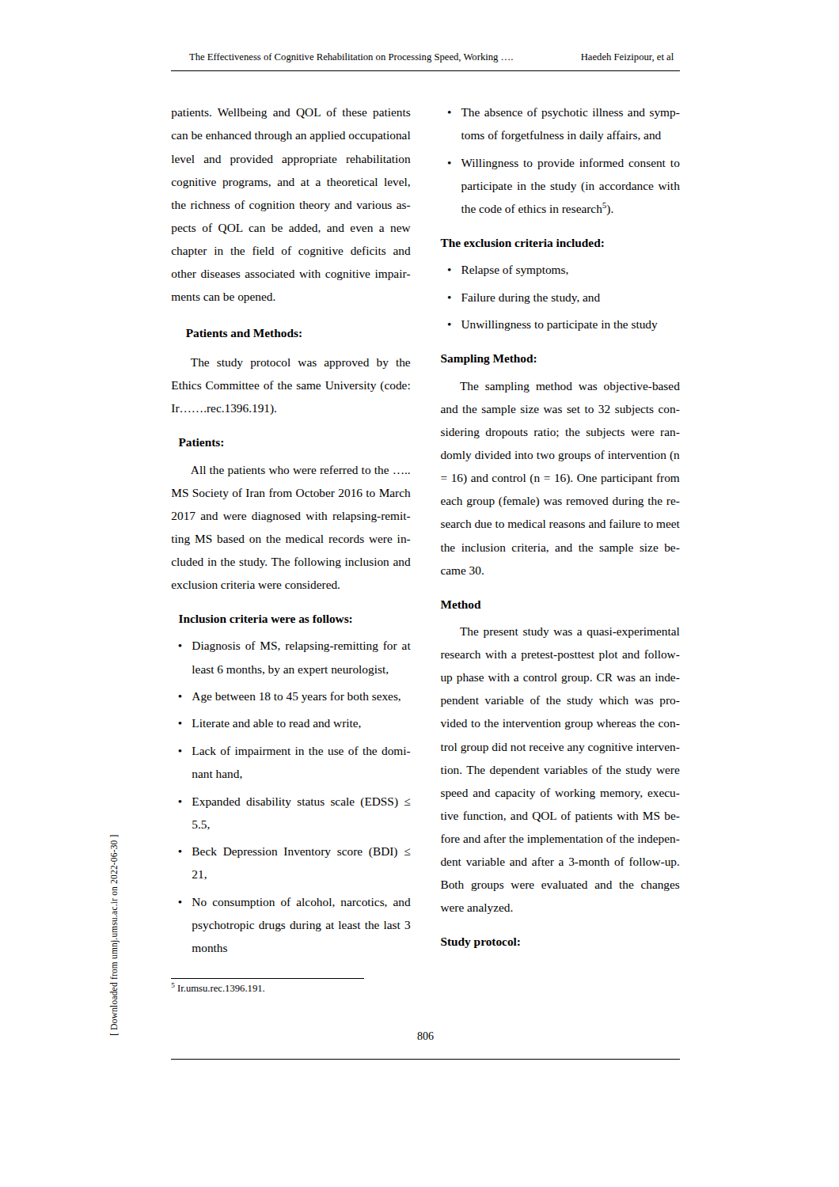The Effectiveness of Cognitive Rehabilitation on Processing Speed, Working ….
Haedeh Feizipour, et al
patients. Wellbeing and QOL of these patients can be enhanced through an applied occupational level and provided appropriate rehabilitation cognitive programs, and at a theoretical level, the richness of cognition theory and various aspects of QOL can be added, and even a new chapter in the field of cognitive deficits and other diseases associated with cognitive impairments can be opened.
Patients and Methods:
The study protocol was approved by the Ethics Committee of the same University (code: Ir…….rec.1396.191).
Patients:
All the patients who were referred to the ….. MS Society of Iran from October 2016 to March 2017 and were diagnosed with relapsing-remitting MS based on the medical records were included in the study. The following inclusion and exclusion criteria were considered.
Inclusion criteria were as follows:
Diagnosis of MS, relapsing-remitting for at least 6 months, by an expert neurologist,
Age between 18 to 45 years for both sexes,
Literate and able to read and write,
Lack of impairment in the use of the dominant hand,
Expanded disability status scale (EDSS) ≤ 5.5,
Beck Depression Inventory score (BDI) ≤ 21,
No consumption of alcohol, narcotics, and psychotropic drugs during at least the last 3 months
The absence of psychotic illness and symptoms of forgetfulness in daily affairs, and
Willingness to provide informed consent to participate in the study (in accordance with the code of ethics in research5).
The exclusion criteria included:
Relapse of symptoms,
Failure during the study, and
Unwillingness to participate in the study
Sampling Method:
The sampling method was objective-based and the sample size was set to 32 subjects considering dropouts ratio; the subjects were randomly divided into two groups of intervention (n = 16) and control (n = 16). One participant from each group (female) was removed during the research due to medical reasons and failure to meet the inclusion criteria, and the sample size became 30.
Method
The present study was a quasi-experimental research with a pretest-posttest plot and follow-up phase with a control group. CR was an independent variable of the study which was provided to the intervention group whereas the control group did not receive any cognitive intervention. The dependent variables of the study were speed and capacity of working memory, executive function, and QOL of patients with MS before and after the implementation of the independent variable and after a 3-month of follow-up. Both groups were evaluated and the changes were analyzed.
Study protocol:
5 Ir.umsu.rec.1396.191.
806
[ Downloaded from umnj.umsu.ac.ir on 2022-06-30 ]